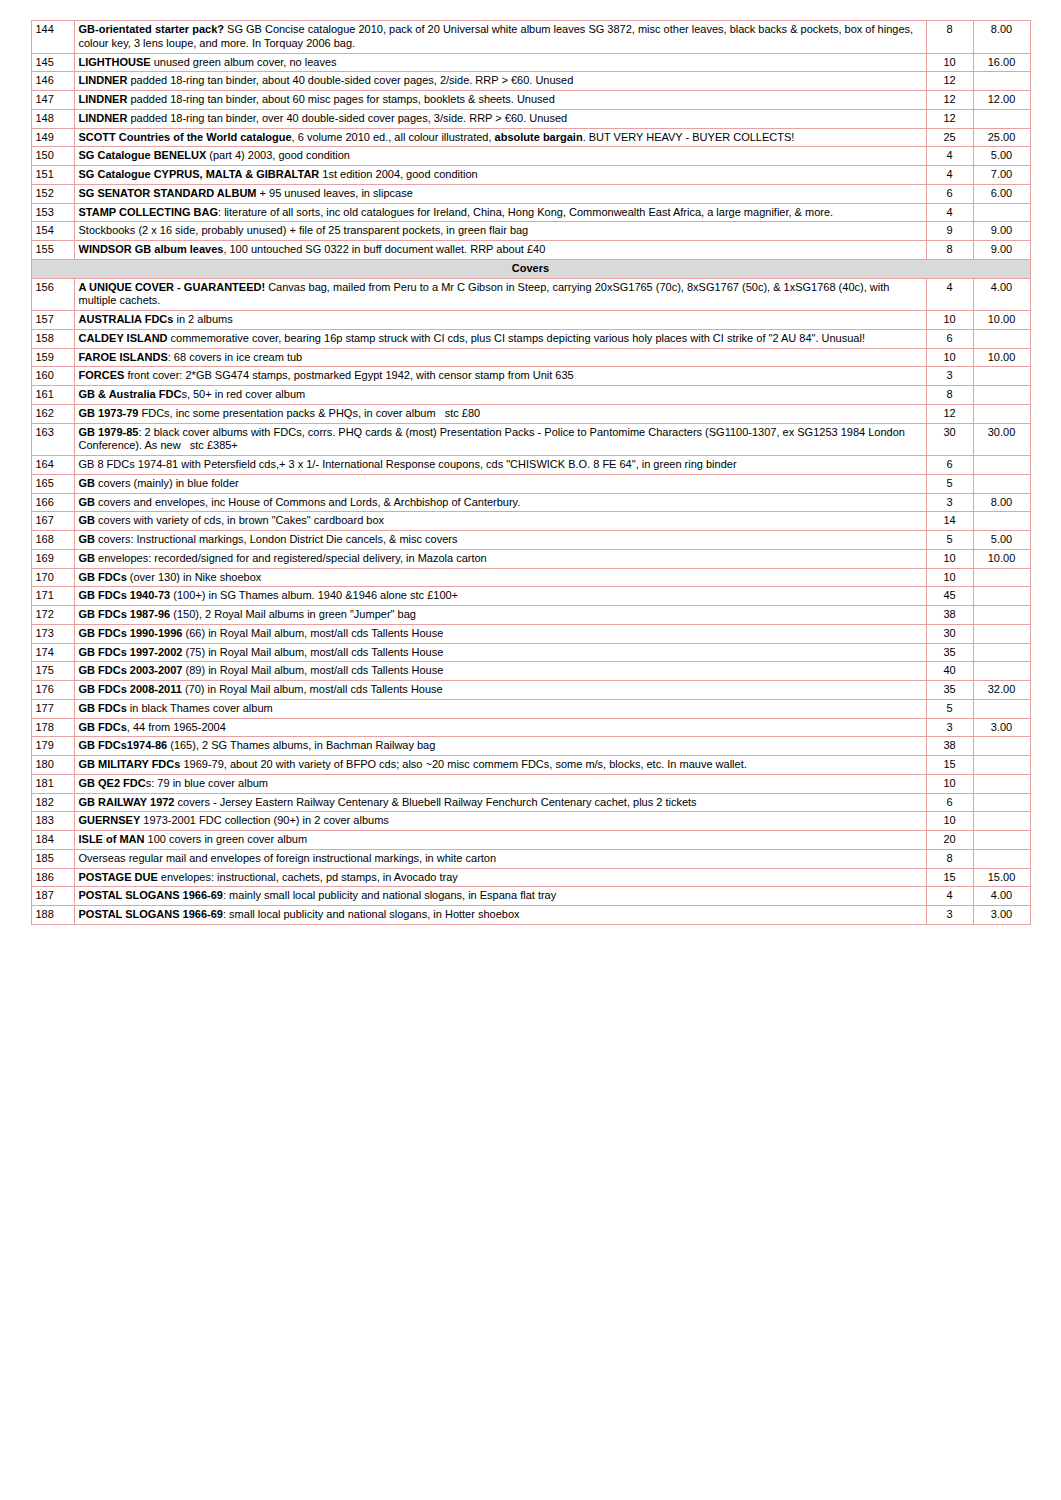| 144 | GB-orientated starter pack? SG GB Concise catalogue 2010, pack of 20 Universal white album leaves SG 3872, misc other leaves, black backs & pockets, box of hinges, colour key, 3 lens loupe, and more. In Torquay 2006 bag. | 8 | 8.00 |
| 145 | LIGHTHOUSE unused green album cover, no leaves | 10 | 16.00 |
| 146 | LINDNER padded 18-ring tan binder, about 40 double-sided cover pages, 2/side. RRP > €60. Unused | 12 | |
| 147 | LINDNER padded 18-ring tan binder, about 60 misc pages for stamps, booklets & sheets. Unused | 12 | 12.00 |
| 148 | LINDNER padded 18-ring tan binder, over 40 double-sided cover pages, 3/side. RRP > €60. Unused | 12 | |
| 149 | SCOTT Countries of the World catalogue , 6 volume 2010 ed., all colour illustrated, absolute bargain . BUT VERY HEAVY - BUYER COLLECTS! | 25 | 25.00 |
| 150 | SG Catalogue BENELUX (part 4) 2003, good condition | 4 | 5.00 |
| 151 | SG Catalogue CYPRUS, MALTA & GIBRALTAR 1st edition 2004, good condition | 4 | 7.00 |
| 152 | SG SENATOR STANDARD ALBUM + 95 unused leaves, in slipcase | 6 | 6.00 |
| 153 | STAMP COLLECTING BAG : literature of all sorts, inc old catalogues for Ireland, China, Hong Kong, Commonwealth East Africa, a large magnifier, & more. | 4 | |
| 154 | Stockbooks (2 x 16 side, probably unused) + file of 25 transparent pockets, in green flair bag | 9 | 9.00 |
| 155 | WINDSOR GB album leaves , 100 untouched SG 0322 in buff document wallet. RRP about £40 | 8 | 9.00 |
| Covers |
| 156 | A UNIQUE COVER - GUARANTEED! Canvas bag, mailed from Peru to a Mr C Gibson in Steep, carrying 20xSG1765 (70c), 8xSG1767 (50c), & 1xSG1768 (40c), with multiple cachets. | 4 | 4.00 |
| 157 | AUSTRALIA FDCs in 2 albums | 10 | 10.00 |
| 158 | CALDEY ISLAND commemorative cover, bearing 16p stamp struck with CI cds, plus CI stamps depicting various holy places with CI strike of "2 AU 84". Unusual! | 6 | |
| 159 | FAROE ISLANDS : 68 covers in ice cream tub | 10 | 10.00 |
| 160 | FORCES front cover: 2*GB SG474 stamps, postmarked Egypt 1942, with censor stamp from Unit 635 | 3 | |
| 161 | GB & Australia FDC s, 50+ in red cover album | 8 | |
| 162 | GB 1973-79 FDCs, inc some presentation packs & PHQs, in cover album stc £80 | 12 | |
| 163 | GB 1979-85 : 2 black cover albums with FDCs, corrs. PHQ cards & (most) Presentation Packs - Police to Pantomime Characters (SG1100-1307, ex SG1253 1984 London Conference). As new stc £385+ | 30 | 30.00 |
| 164 | GB 8 FDCs 1974-81 with Petersfield cds,+ 3 x 1/- International Response coupons, cds "CHISWICK B.O. 8 FE 64", in green ring binder | 6 | |
| 165 | GB covers (mainly) in blue folder | 5 | |
| 166 | GB covers and envelopes, inc House of Commons and Lords, & Archbishop of Canterbury. | 3 | 8.00 |
| 167 | GB covers with variety of cds, in brown "Cakes" cardboard box | 14 | |
| 168 | GB covers: Instructional markings, London District Die cancels, & misc covers | 5 | 5.00 |
| 169 | GB envelopes: recorded/signed for and registered/special delivery, in Mazola carton | 10 | 10.00 |
| 170 | GB FDCs (over 130) in Nike shoebox | 10 | |
| 171 | GB FDCs 1940-73 (100+) in SG Thames album. 1940 &1946 alone stc £100+ | 45 | |
| 172 | GB FDCs 1987-96 (150), 2 Royal Mail albums in green "Jumper" bag | 38 | |
| 173 | GB FDCs 1990-1996 (66) in Royal Mail album, most/all cds Tallents House | 30 | |
| 174 | GB FDCs 1997-2002 (75) in Royal Mail album, most/all cds Tallents House | 35 | |
| 175 | GB FDCs 2003-2007 (89) in Royal Mail album, most/all cds Tallents House | 40 | |
| 176 | GB FDCs 2008-2011 (70) in Royal Mail album, most/all cds Tallents House | 35 | 32.00 |
| 177 | GB FDCs in black Thames cover album | 5 | |
| 178 | GB FDCs , 44 from 1965-2004 | 3 | 3.00 |
| 179 | GB FDCs1974-86 (165), 2 SG Thames albums, in Bachman Railway bag | 38 | |
| 180 | GB MILITARY FDCs 1969-79, about 20 with variety of BFPO cds; also ~20 misc commem FDCs, some m/s, blocks, etc. In mauve wallet. | 15 | |
| 181 | GB QE2 FDC s: 79 in blue cover album | 10 | |
| 182 | GB RAILWAY 1972 covers - Jersey Eastern Railway Centenary & Bluebell Railway Fenchurch Centenary cachet, plus 2 tickets | 6 | |
| 183 | GUERNSEY 1973-2001 FDC collection (90+) in 2 cover albums | 10 | |
| 184 | ISLE of MAN 100 covers in green cover album | 20 | |
| 185 | Overseas regular mail and envelopes of foreign instructional markings, in white carton | 8 | |
| 186 | POSTAGE DUE envelopes: instructional, cachets, pd stamps, in Avocado tray | 15 | 15.00 |
| 187 | POSTAL SLOGANS 1966-69 : mainly small local publicity and national slogans, in Espana flat tray | 4 | 4.00 |
| 188 | POSTAL SLOGANS 1966-69 : small local publicity and national slogans, in Hotter shoebox | 3 | 3.00 |